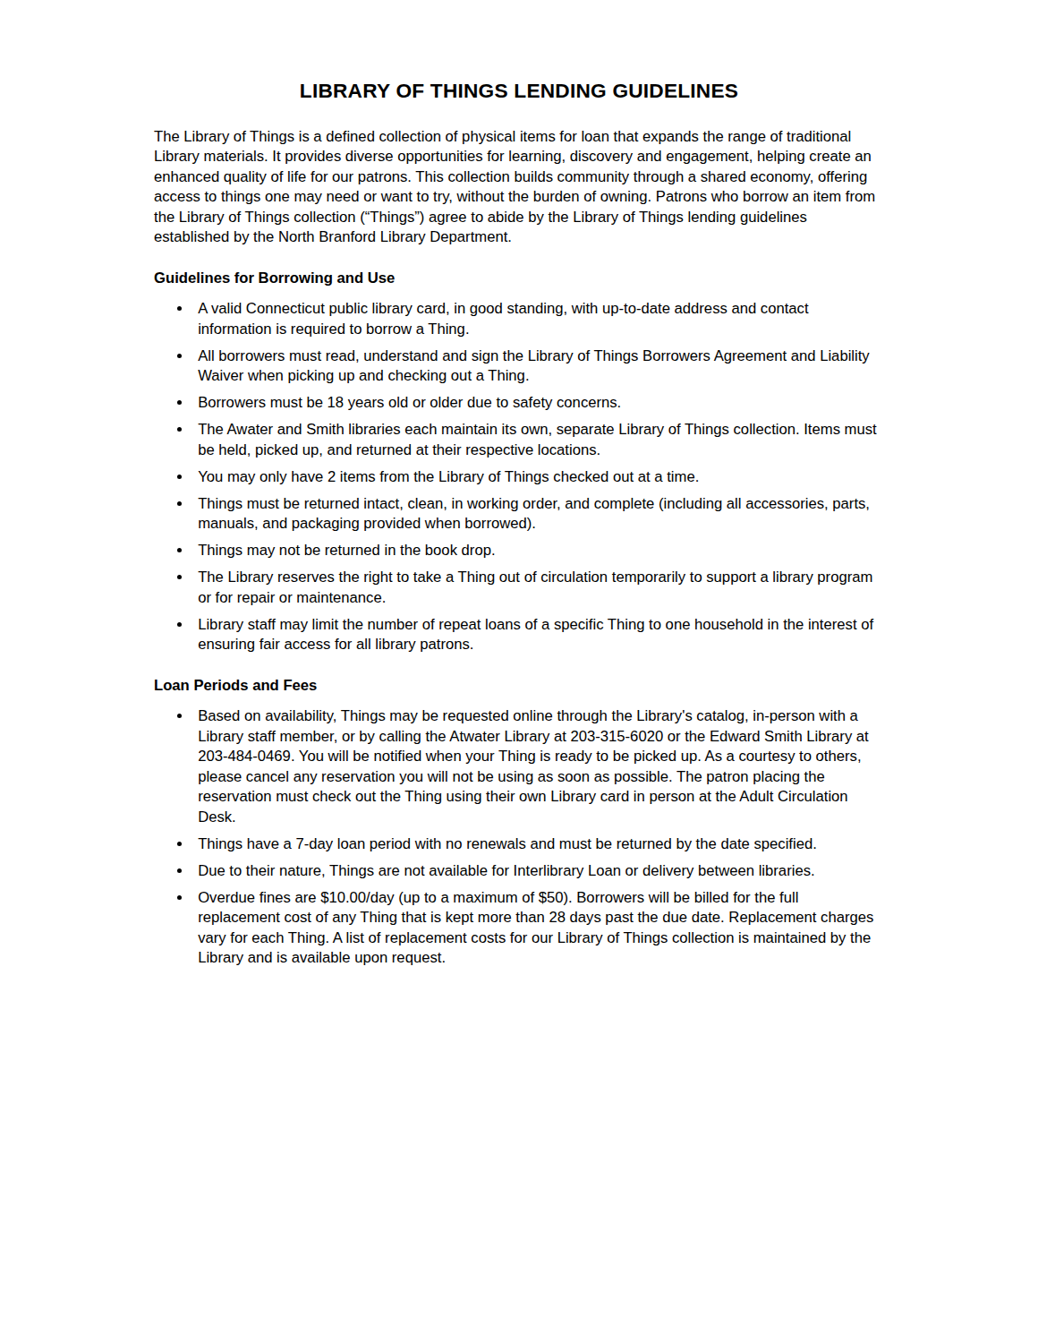LIBRARY OF THINGS LENDING GUIDELINES
The Library of Things is a defined collection of physical items for loan that expands the range of traditional Library materials. It provides diverse opportunities for learning, discovery and engagement, helping create an enhanced quality of life for our patrons. This collection builds community through a shared economy, offering access to things one may need or want to try, without the burden of owning. Patrons who borrow an item from the Library of Things collection (“Things”) agree to abide by the Library of Things lending guidelines established by the North Branford Library Department.
Guidelines for Borrowing and Use
A valid Connecticut public library card, in good standing, with up-to-date address and contact information is required to borrow a Thing.
All borrowers must read, understand and sign the Library of Things Borrowers Agreement and Liability Waiver when picking up and checking out a Thing.
Borrowers must be 18 years old or older due to safety concerns.
The Awater and Smith libraries each maintain its own, separate Library of Things collection. Items must be held, picked up, and returned at their respective locations.
You may only have 2 items from the Library of Things checked out at a time.
Things must be returned intact, clean, in working order, and complete (including all accessories, parts, manuals, and packaging provided when borrowed).
Things may not be returned in the book drop.
The Library reserves the right to take a Thing out of circulation temporarily to support a library program or for repair or maintenance.
Library staff may limit the number of repeat loans of a specific Thing to one household in the interest of ensuring fair access for all library patrons.
Loan Periods and Fees
Based on availability, Things may be requested online through the Library's catalog, in-person with a Library staff member, or by calling the Atwater Library at 203-315-6020 or the Edward Smith Library at 203-484-0469. You will be notified when your Thing is ready to be picked up. As a courtesy to others, please cancel any reservation you will not be using as soon as possible. The patron placing the reservation must check out the Thing using their own Library card in person at the Adult Circulation Desk.
Things have a 7-day loan period with no renewals and must be returned by the date specified.
Due to their nature, Things are not available for Interlibrary Loan or delivery between libraries.
Overdue fines are $10.00/day (up to a maximum of $50). Borrowers will be billed for the full replacement cost of any Thing that is kept more than 28 days past the due date. Replacement charges vary for each Thing. A list of replacement costs for our Library of Things collection is maintained by the Library and is available upon request.